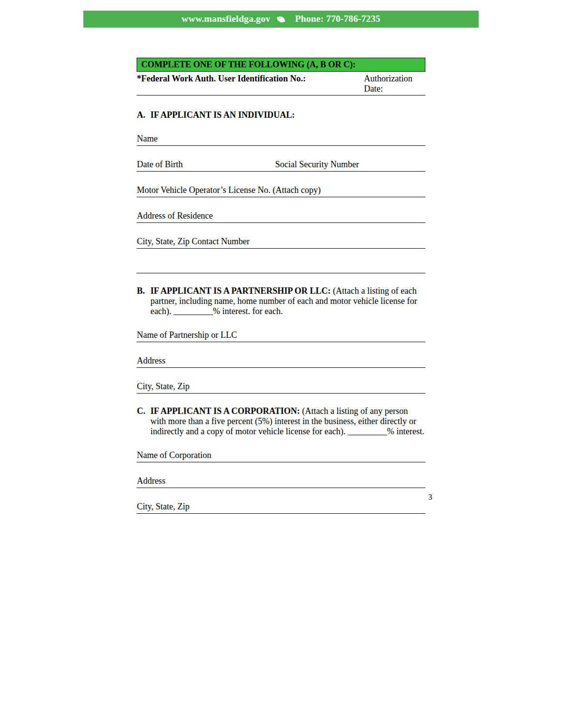www.mansfieldga.gov Phone: 770-786-7235
COMPLETE ONE OF THE FOLLOWING (A, B OR C):
*Federal Work Auth. User Identification No.: Authorization Date:
A. IF APPLICANT IS AN INDIVIDUAL:
Name
Date of Birth Social Security Number
Motor Vehicle Operator’s License No. (Attach copy)
Address of Residence
City, State, Zip Contact Number
B. IF APPLICANT IS A PARTNERSHIP OR LLC: (Attach a listing of each partner, including name, home number of each and motor vehicle license for each). _________% interest. for each.
Name of Partnership or LLC
Address
City, State, Zip
C. IF APPLICANT IS A CORPORATION: (Attach a listing of any person with more than a five percent (5%) interest in the business, either directly or indirectly and a copy of motor vehicle license for each). _________% interest.
Name of Corporation
Address
City, State, Zip
3